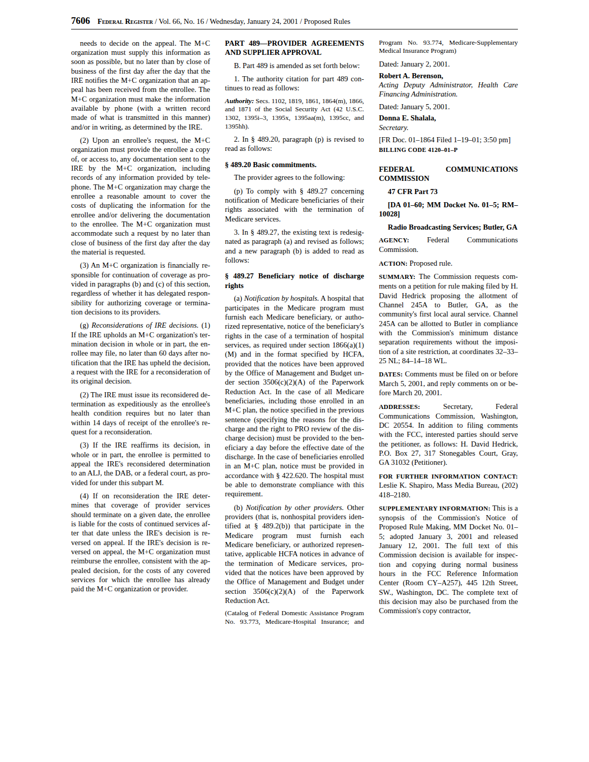7606 Federal Register / Vol. 66, No. 16 / Wednesday, January 24, 2001 / Proposed Rules
needs to decide on the appeal. The M+C organization must supply this information as soon as possible, but no later than by close of business of the first day after the day that the IRE notifies the M+C organization that an appeal has been received from the enrollee. The M+C organization must make the information available by phone (with a written record made of what is transmitted in this manner) and/or in writing, as determined by the IRE.
(2) Upon an enrollee's request, the M+C organization must provide the enrollee a copy of, or access to, any documentation sent to the IRE by the M+C organization, including records of any information provided by telephone. The M+C organization may charge the enrollee a reasonable amount to cover the costs of duplicating the information for the enrollee and/or delivering the documentation to the enrollee. The M+C organization must accommodate such a request by no later than close of business of the first day after the day the material is requested.
(3) An M+C organization is financially responsible for continuation of coverage as provided in paragraphs (b) and (c) of this section, regardless of whether it has delegated responsibility for authorizing coverage or termination decisions to its providers.
(g) Reconsiderations of IRE decisions. (1) If the IRE upholds an M+C organization's termination decision in whole or in part, the enrollee may file, no later than 60 days after notification that the IRE has upheld the decision, a request with the IRE for a reconsideration of its original decision.
(2) The IRE must issue its reconsidered determination as expeditiously as the enrollee's health condition requires but no later than within 14 days of receipt of the enrollee's request for a reconsideration.
(3) If the IRE reaffirms its decision, in whole or in part, the enrollee is permitted to appeal the IRE's reconsidered determination to an ALJ, the DAB, or a federal court, as provided for under this subpart M.
(4) If on reconsideration the IRE determines that coverage of provider services should terminate on a given date, the enrollee is liable for the costs of continued services after that date unless the IRE's decision is reversed on appeal. If the IRE's decision is reversed on appeal, the M+C organization must reimburse the enrollee, consistent with the appealed decision, for the costs of any covered services for which the enrollee has already paid the M+C organization or provider.
PART 489—PROVIDER AGREEMENTS AND SUPPLIER APPROVAL
B. Part 489 is amended as set forth below:
1. The authority citation for part 489 continues to read as follows:
Authority: Secs. 1102, 1819, 1861, 1864(m), 1866, and 1871 of the Social Security Act (42 U.S.C. 1302, 1395i–3, 1395x, 1395aa(m), 1395cc, and 1395hh).
2. In § 489.20, paragraph (p) is revised to read as follows:
§ 489.20 Basic commitments.
The provider agrees to the following:
(p) To comply with § 489.27 concerning notification of Medicare beneficiaries of their rights associated with the termination of Medicare services.
3. In § 489.27, the existing text is redesignated as paragraph (a) and revised as follows; and a new paragraph (b) is added to read as follows:
§ 489.27 Beneficiary notice of discharge rights
(a) Notification by hospitals. A hospital that participates in the Medicare program must furnish each Medicare beneficiary, or authorized representative, notice of the beneficiary's rights in the case of a termination of hospital services, as required under section 1866(a)(1)(M) and in the format specified by HCFA, provided that the notices have been approved by the Office of Management and Budget under section 3506(c)(2)(A) of the Paperwork Reduction Act. In the case of all Medicare beneficiaries, including those enrolled in an M+C plan, the notice specified in the previous sentence (specifying the reasons for the discharge and the right to PRO review of the discharge decision) must be provided to the beneficiary a day before the effective date of the discharge. In the case of beneficiaries enrolled in an M+C plan, notice must be provided in accordance with § 422.620. The hospital must be able to demonstrate compliance with this requirement.
(b) Notification by other providers. Other providers (that is, nonhospital providers identified at § 489.2(b)) that participate in the Medicare program must furnish each Medicare beneficiary, or authorized representative, applicable HCFA notices in advance of the termination of Medicare services, provided that the notices have been approved by the Office of Management and Budget under section 3506(c)(2)(A) of the Paperwork Reduction Act.
(Catalog of Federal Domestic Assistance Program No. 93.773, Medicare-Hospital Insurance; and Program No. 93.774, Medicare-Supplementary Medical Insurance Program)
Dated: January 2, 2001.
Robert A. Berenson,
Acting Deputy Administrator, Health Care Financing Administration.
Dated: January 5, 2001.
Donna E. Shalala,
Secretary.
[FR Doc. 01–1864 Filed 1–19–01; 3:50 pm]
BILLING CODE 4120–01–P
FEDERAL COMMUNICATIONS COMMISSION
47 CFR Part 73
[DA 01–60; MM Docket No. 01–5; RM–10028]
Radio Broadcasting Services; Butler, GA
AGENCY: Federal Communications Commission.
ACTION: Proposed rule.
SUMMARY: The Commission requests comments on a petition for rule making filed by H. David Hedrick proposing the allotment of Channel 245A to Butler, GA, as the community's first local aural service. Channel 245A can be allotted to Butler in compliance with the Commission's minimum distance separation requirements without the imposition of a site restriction, at coordinates 32–33–25 NL; 84–14–18 WL.
DATES: Comments must be filed on or before March 5, 2001, and reply comments on or before March 20, 2001.
ADDRESSES: Secretary, Federal Communications Commission, Washington, DC 20554. In addition to filing comments with the FCC, interested parties should serve the petitioner, as follows: H. David Hedrick, P.O. Box 27, 317 Stonegables Court, Gray, GA 31032 (Petitioner).
FOR FURTHER INFORMATION CONTACT: Leslie K. Shapiro, Mass Media Bureau, (202) 418–2180.
SUPPLEMENTARY INFORMATION: This is a synopsis of the Commission's Notice of Proposed Rule Making, MM Docket No. 01–5; adopted January 3, 2001 and released January 12, 2001. The full text of this Commission decision is available for inspection and copying during normal business hours in the FCC Reference Information Center (Room CY–A257), 445 12th Street, SW., Washington, DC. The complete text of this decision may also be purchased from the Commission's copy contractor,